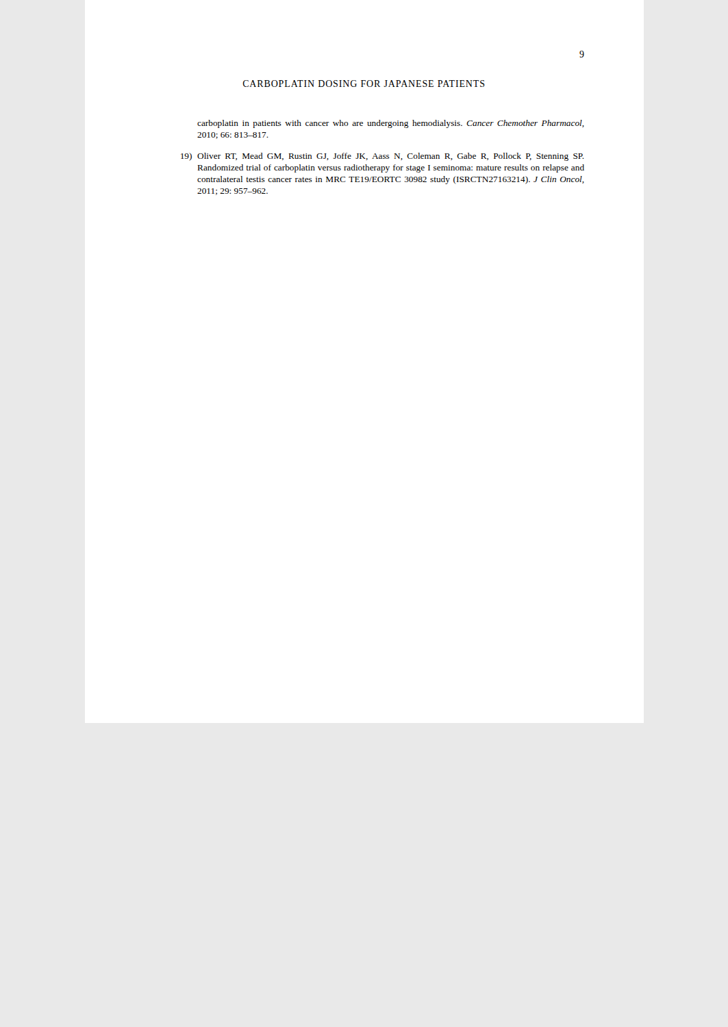9
CARBOPLATIN DOSING FOR JAPANESE PATIENTS
carboplatin in patients with cancer who are undergoing hemodialysis. Cancer Chemother Pharmacol, 2010; 66: 813–817.
19) Oliver RT, Mead GM, Rustin GJ, Joffe JK, Aass N, Coleman R, Gabe R, Pollock P, Stenning SP. Randomized trial of carboplatin versus radiotherapy for stage I seminoma: mature results on relapse and contralateral testis cancer rates in MRC TE19/EORTC 30982 study (ISRCTN27163214). J Clin Oncol, 2011; 29: 957–962.